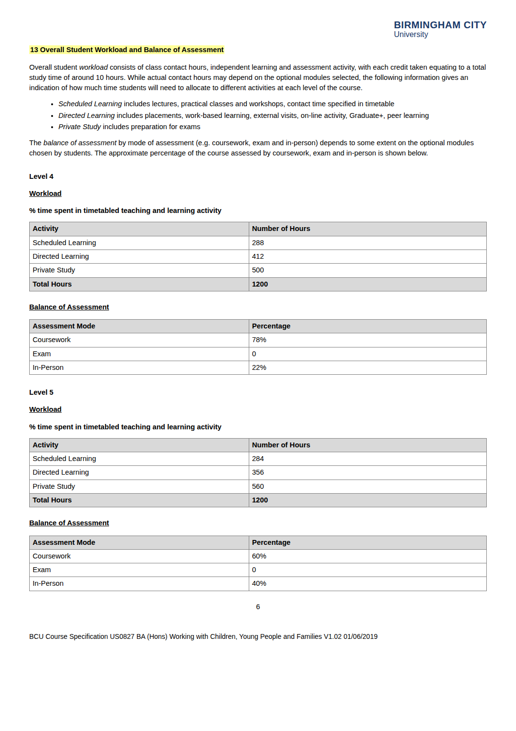BIRMINGHAM CITY
University
13 Overall Student Workload and Balance of Assessment
Overall student workload consists of class contact hours, independent learning and assessment activity, with each credit taken equating to a total study time of around 10 hours. While actual contact hours may depend on the optional modules selected, the following information gives an indication of how much time students will need to allocate to different activities at each level of the course.
Scheduled Learning includes lectures, practical classes and workshops, contact time specified in timetable
Directed Learning includes placements, work-based learning, external visits, on-line activity, Graduate+, peer learning
Private Study includes preparation for exams
The balance of assessment by mode of assessment (e.g. coursework, exam and in-person) depends to some extent on the optional modules chosen by students. The approximate percentage of the course assessed by coursework, exam and in-person is shown below.
Level 4
Workload
% time spent in timetabled teaching and learning activity
| Activity | Number of Hours |
| --- | --- |
| Scheduled Learning | 288 |
| Directed Learning | 412 |
| Private Study | 500 |
| Total Hours | 1200 |
Balance of Assessment
| Assessment Mode | Percentage |
| --- | --- |
| Coursework | 78% |
| Exam | 0 |
| In-Person | 22% |
Level 5
Workload
% time spent in timetabled teaching and learning activity
| Activity | Number of Hours |
| --- | --- |
| Scheduled Learning | 284 |
| Directed Learning | 356 |
| Private Study | 560 |
| Total Hours | 1200 |
Balance of Assessment
| Assessment Mode | Percentage |
| --- | --- |
| Coursework | 60% |
| Exam | 0 |
| In-Person | 40% |
6
BCU Course Specification US0827 BA (Hons) Working with Children, Young People and Families V1.02 01/06/2019